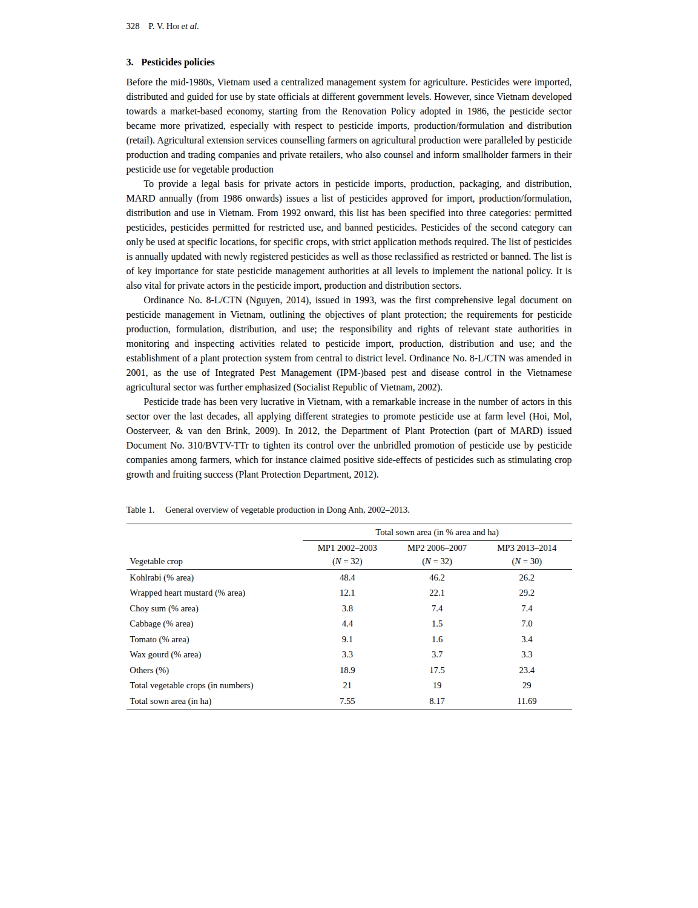328 P. V. Hoi et al.
3. Pesticides policies
Before the mid-1980s, Vietnam used a centralized management system for agriculture. Pesticides were imported, distributed and guided for use by state officials at different government levels. However, since Vietnam developed towards a market-based economy, starting from the Renovation Policy adopted in 1986, the pesticide sector became more privatized, especially with respect to pesticide imports, production/formulation and distribution (retail). Agricultural extension services counselling farmers on agricultural production were paralleled by pesticide production and trading companies and private retailers, who also counsel and inform smallholder farmers in their pesticide use for vegetable production
To provide a legal basis for private actors in pesticide imports, production, packaging, and distribution, MARD annually (from 1986 onwards) issues a list of pesticides approved for import, production/formulation, distribution and use in Vietnam. From 1992 onward, this list has been specified into three categories: permitted pesticides, pesticides permitted for restricted use, and banned pesticides. Pesticides of the second category can only be used at specific locations, for specific crops, with strict application methods required. The list of pesticides is annually updated with newly registered pesticides as well as those reclassified as restricted or banned. The list is of key importance for state pesticide management authorities at all levels to implement the national policy. It is also vital for private actors in the pesticide import, production and distribution sectors.
Ordinance No. 8-L/CTN (Nguyen, 2014), issued in 1993, was the first comprehensive legal document on pesticide management in Vietnam, outlining the objectives of plant protection; the requirements for pesticide production, formulation, distribution, and use; the responsibility and rights of relevant state authorities in monitoring and inspecting activities related to pesticide import, production, distribution and use; and the establishment of a plant protection system from central to district level. Ordinance No. 8-L/CTN was amended in 2001, as the use of Integrated Pest Management (IPM-)based pest and disease control in the Vietnamese agricultural sector was further emphasized (Socialist Republic of Vietnam, 2002).
Pesticide trade has been very lucrative in Vietnam, with a remarkable increase in the number of actors in this sector over the last decades, all applying different strategies to promote pesticide use at farm level (Hoi, Mol, Oosterveer, & van den Brink, 2009). In 2012, the Department of Plant Protection (part of MARD) issued Document No. 310/BVTV-TTr to tighten its control over the unbridled promotion of pesticide use by pesticide companies among farmers, which for instance claimed positive side-effects of pesticides such as stimulating crop growth and fruiting success (Plant Protection Department, 2012).
Table 1. General overview of vegetable production in Dong Anh, 2002–2013.
| | Total sown area (in % area and ha) |
| --- | --- |
| Vegetable crop | MP1 2002–2003 ( N = 32) | MP2 2006–2007 ( N = 32) | MP3 2013–2014 ( N = 30) |
| Kohlrabi (% area) | 48.4 | 46.2 | 26.2 |
| Wrapped heart mustard (% area) | 12.1 | 22.1 | 29.2 |
| Choy sum (% area) | 3.8 | 7.4 | 7.4 |
| Cabbage (% area) | 4.4 | 1.5 | 7.0 |
| Tomato (% area) | 9.1 | 1.6 | 3.4 |
| Wax gourd (% area) | 3.3 | 3.7 | 3.3 |
| Others (%) | 18.9 | 17.5 | 23.4 |
| Total vegetable crops (in numbers) | 21 | 19 | 29 |
| Total sown area (in ha) | 7.55 | 8.17 | 11.69 |